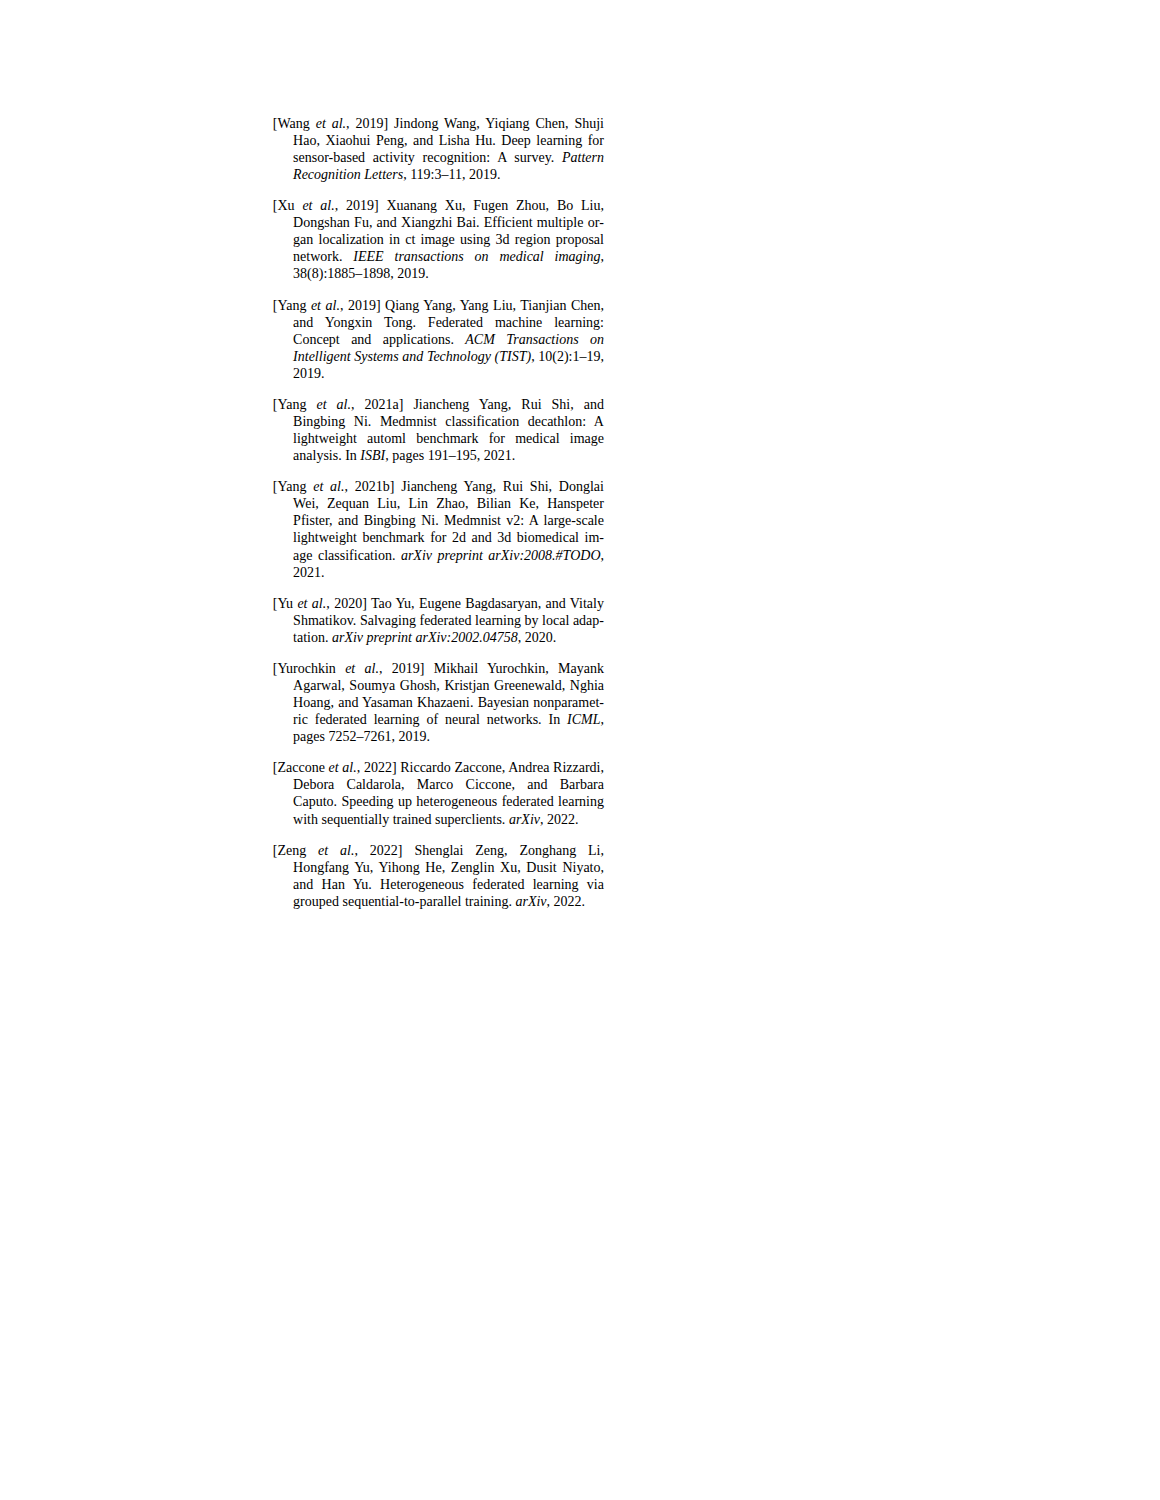[Wang et al., 2019] Jindong Wang, Yiqiang Chen, Shuji Hao, Xiaohui Peng, and Lisha Hu. Deep learning for sensor-based activity recognition: A survey. Pattern Recognition Letters, 119:3–11, 2019.
[Xu et al., 2019] Xuanang Xu, Fugen Zhou, Bo Liu, Dongshan Fu, and Xiangzhi Bai. Efficient multiple organ localization in ct image using 3d region proposal network. IEEE transactions on medical imaging, 38(8):1885–1898, 2019.
[Yang et al., 2019] Qiang Yang, Yang Liu, Tianjian Chen, and Yongxin Tong. Federated machine learning: Concept and applications. ACM Transactions on Intelligent Systems and Technology (TIST), 10(2):1–19, 2019.
[Yang et al., 2021a] Jiancheng Yang, Rui Shi, and Bingbing Ni. Medmnist classification decathlon: A lightweight automl benchmark for medical image analysis. In ISBI, pages 191–195, 2021.
[Yang et al., 2021b] Jiancheng Yang, Rui Shi, Donglai Wei, Zequan Liu, Lin Zhao, Bilian Ke, Hanspeter Pfister, and Bingbing Ni. Medmnist v2: A large-scale lightweight benchmark for 2d and 3d biomedical image classification. arXiv preprint arXiv:2008.#TODO, 2021.
[Yu et al., 2020] Tao Yu, Eugene Bagdasaryan, and Vitaly Shmatikov. Salvaging federated learning by local adaptation. arXiv preprint arXiv:2002.04758, 2020.
[Yurochkin et al., 2019] Mikhail Yurochkin, Mayank Agarwal, Soumya Ghosh, Kristjan Greenewald, Nghia Hoang, and Yasaman Khazaeni. Bayesian nonparametric federated learning of neural networks. In ICML, pages 7252–7261, 2019.
[Zaccone et al., 2022] Riccardo Zaccone, Andrea Rizzardi, Debora Caldarola, Marco Ciccone, and Barbara Caputo. Speeding up heterogeneous federated learning with sequentially trained superclients. arXiv, 2022.
[Zeng et al., 2022] Shenglai Zeng, Zonghang Li, Hongfang Yu, Yihong He, Zenglin Xu, Dusit Niyato, and Han Yu. Heterogeneous federated learning via grouped sequential-to-parallel training. arXiv, 2022.